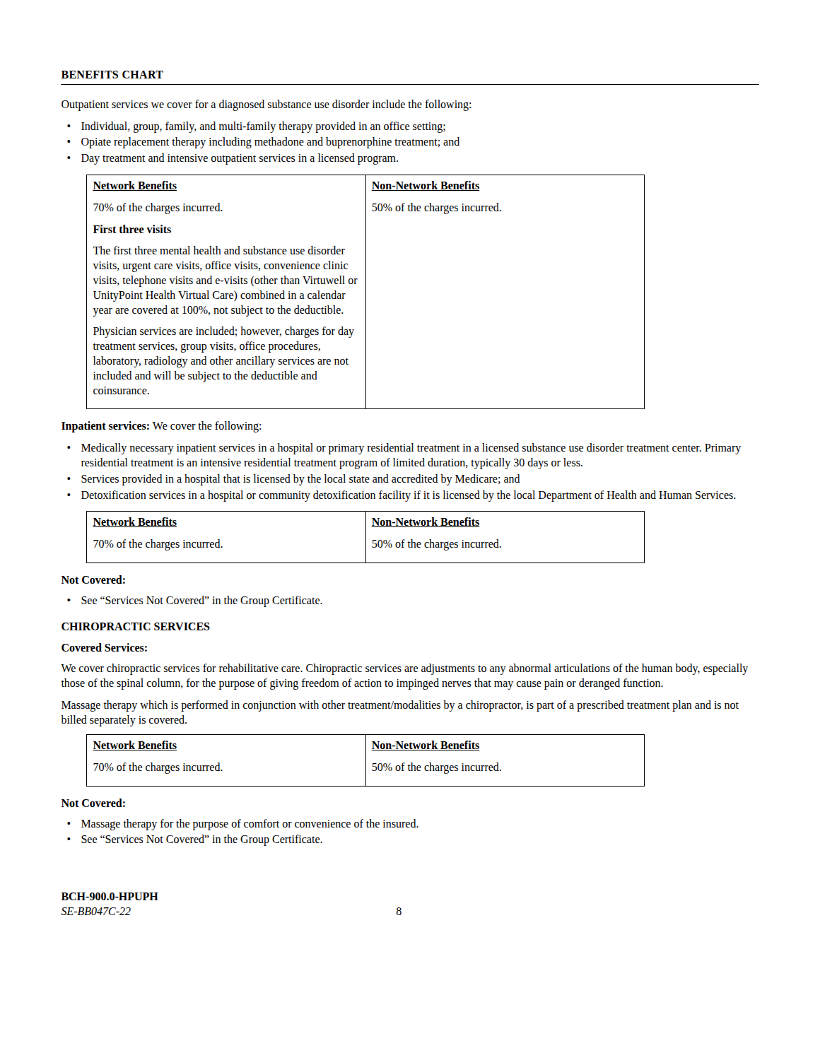BENEFITS CHART
Outpatient services we cover for a diagnosed substance use disorder include the following:
Individual, group, family, and multi-family therapy provided in an office setting;
Opiate replacement therapy including methadone and buprenorphine treatment; and
Day treatment and intensive outpatient services in a licensed program.
| Network Benefits 70% of the charges incurred. First three visits The first three mental health and substance use disorder visits, urgent care visits, office visits, convenience clinic visits, telephone visits and e-visits (other than Virtuwell or UnityPoint Health Virtual Care) combined in a calendar year are covered at 100%, not subject to the deductible. Physician services are included; however, charges for day treatment services, group visits, office procedures, laboratory, radiology and other ancillary services are not included and will be subject to the deductible and coinsurance. | Non-Network Benefits 50% of the charges incurred. |
Inpatient services: We cover the following:
Medically necessary inpatient services in a hospital or primary residential treatment in a licensed substance use disorder treatment center. Primary residential treatment is an intensive residential treatment program of limited duration, typically 30 days or less.
Services provided in a hospital that is licensed by the local state and accredited by Medicare; and
Detoxification services in a hospital or community detoxification facility if it is licensed by the local Department of Health and Human Services.
| Network Benefits 70% of the charges incurred. | Non-Network Benefits 50% of the charges incurred. |
Not Covered:
See “Services Not Covered” in the Group Certificate.
CHIROPRACTIC SERVICES
Covered Services:
We cover chiropractic services for rehabilitative care. Chiropractic services are adjustments to any abnormal articulations of the human body, especially those of the spinal column, for the purpose of giving freedom of action to impinged nerves that may cause pain or deranged function.
Massage therapy which is performed in conjunction with other treatment/modalities by a chiropractor, is part of a prescribed treatment plan and is not billed separately is covered.
| Network Benefits 70% of the charges incurred. | Non-Network Benefits 50% of the charges incurred. |
Not Covered:
Massage therapy for the purpose of comfort or convenience of the insured.
See “Services Not Covered” in the Group Certificate.
BCH-900.0-HPUPH
SE-BB047C-228